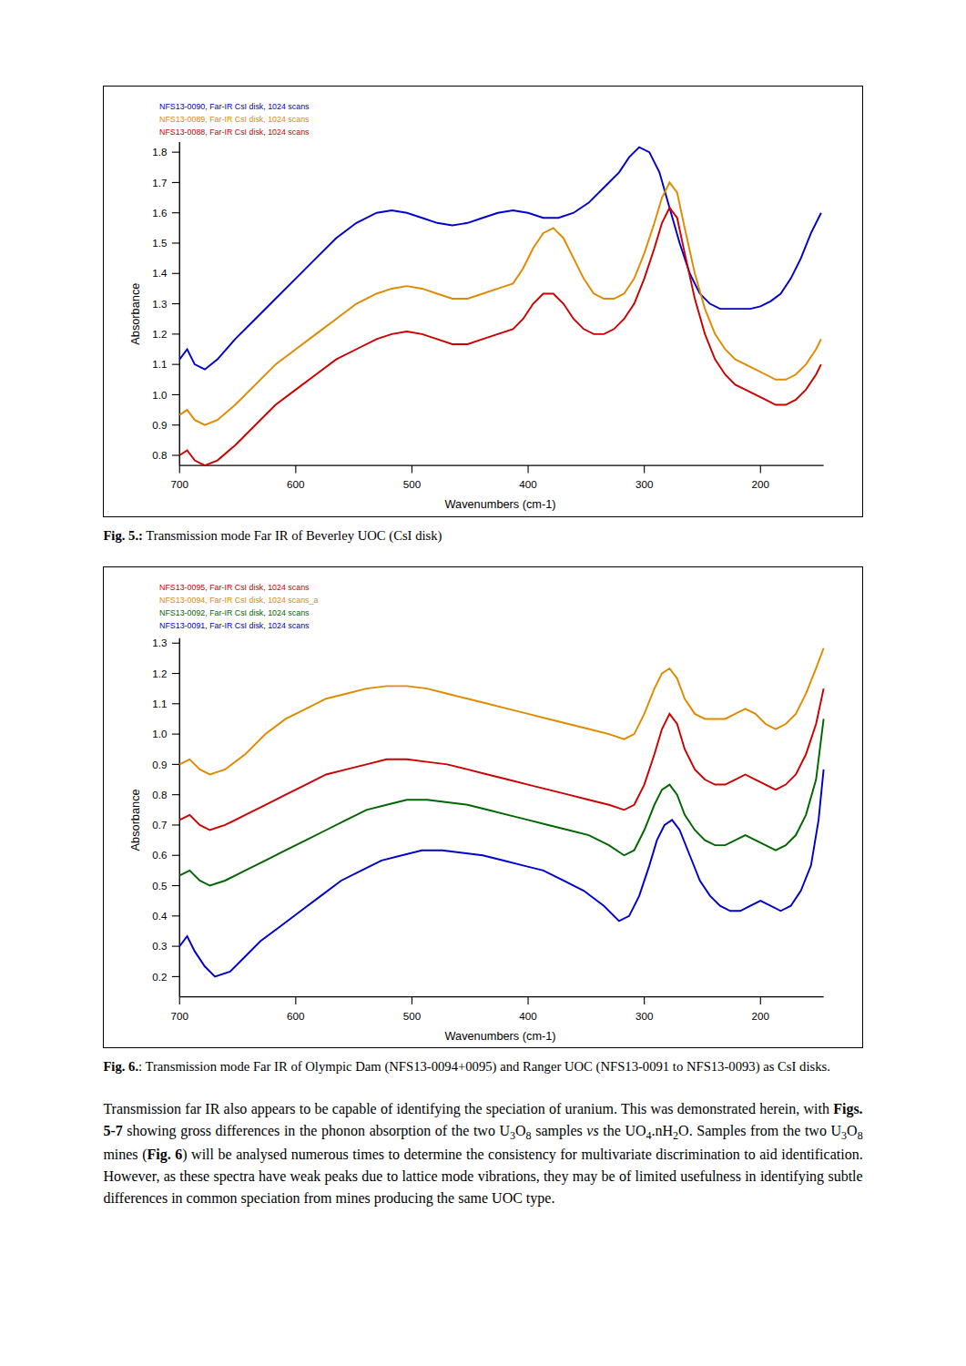NFS13-0090, Far-IR CsI disk, 1024 scans NFS13-0089, Far-IR CsI disk, 1024 scans NFS13-0088, Far-IR CsI disk, 1024 scans 1.8 1.7 1.6 1.5 1.4 1.3 1.2 1.1 1.0 0.9 0.8 Absorbance 700 600 500 400 300 200 Wavenumbers (cm-1)
Fig. 5.: Transmission mode Far IR of Beverley UOC (CsI disk)
NFS13-0095, Far-IR CsI disk, 1024 scans NFS13-0094, Far-IR CsI disk, 1024 scans_a NFS13-0092, Far-IR CsI disk, 1024 scans NFS13-0091, Far-IR CsI disk, 1024 scans 1.3 1.2 1.1 1.0 0.9 0.8 0.7 0.6 0.5 0.4 0.3 0.2 Absorbance 700 600 500 400 300 200 Wavenumbers (cm-1)
Fig. 6.: Transmission mode Far IR of Olympic Dam (NFS13-0094+0095) and Ranger UOC (NFS13-0091 to NFS13-0093) as CsI disks.
Transmission far IR also appears to be capable of identifying the speciation of uranium. This was demonstrated herein, with Figs. 5-7 showing gross differences in the phonon absorption of the two U3O8 samples vs the UO4.nH2O. Samples from the two U3O8 mines (Fig. 6) will be analysed numerous times to determine the consistency for multivariate discrimination to aid identification. However, as these spectra have weak peaks due to lattice mode vibrations, they may be of limited usefulness in identifying subtle differences in common speciation from mines producing the same UOC type.